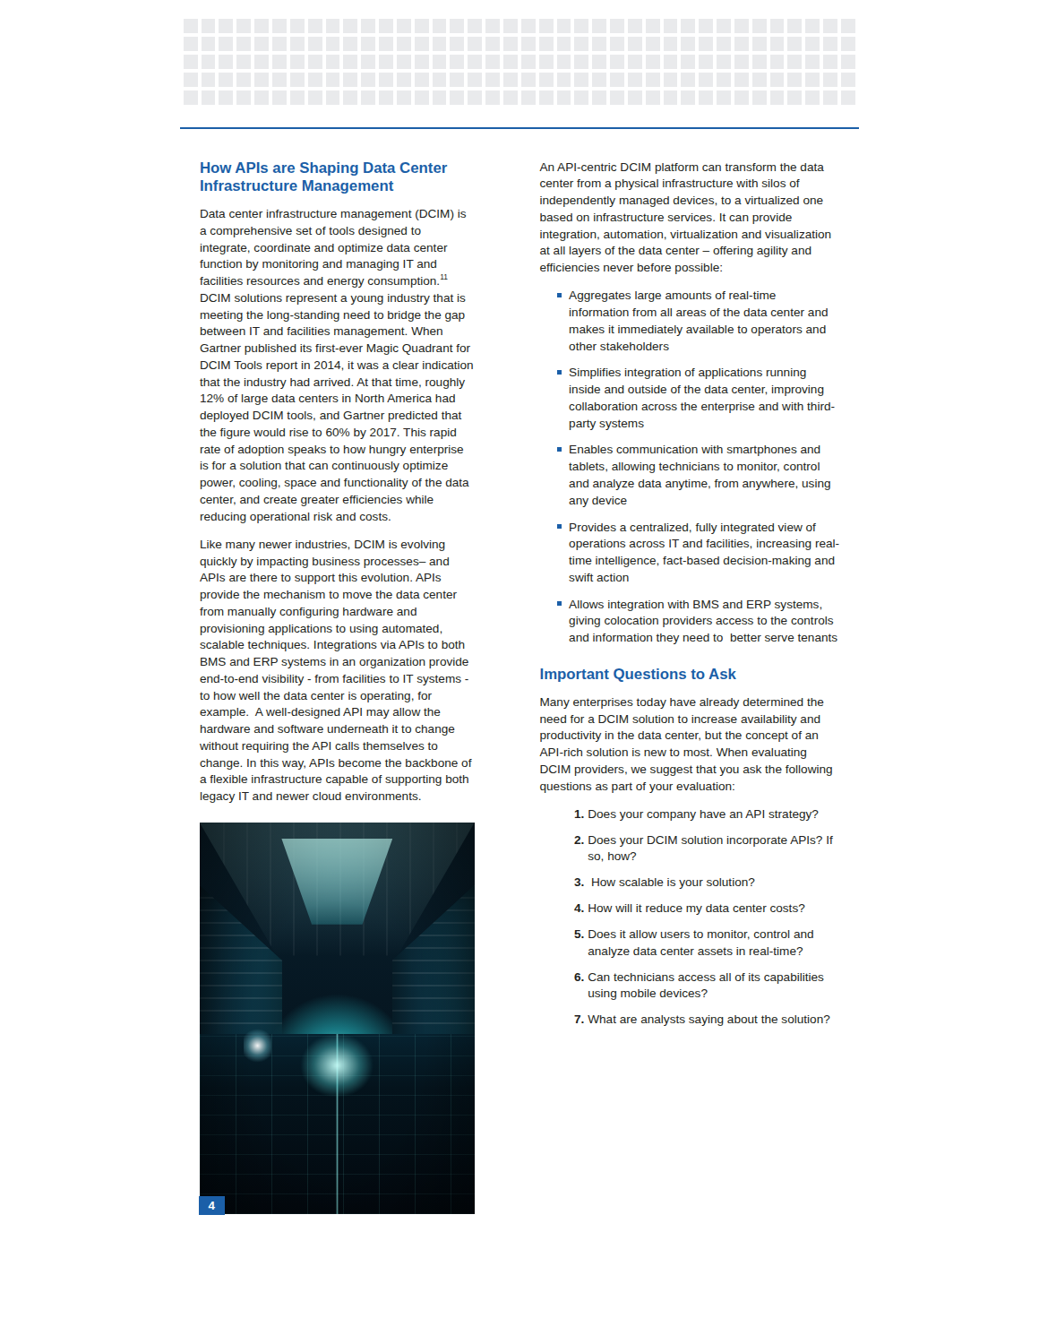| How APIs are Shaping Data Center Infrastructure Management Data center infrastructure management (DCIM) is a comprehensive set of tools designed to integrate, coordinate and optimize data center function by monitoring and managing IT and facilities resources and energy consumption. 11 DCIM solutions represent a young industry that is meeting the long-standing need to bridge the gap between IT and facilities management. When Gartner published its first-ever Magic Quadrant for DCIM Tools report in 2014, it was a clear indication that the industry had arrived. At that time, roughly 12% of large data centers in North America had deployed DCIM tools, and Gartner predicted that the figure would rise to 60% by 2017. This rapid rate of adoption speaks to how hungry enterprise is for a solution that can continuously optimize power, cooling, space and functionality of the data center, and create greater efficiencies while reducing operational risk and costs. Like many newer industries, DCIM is evolving quickly by impacting business processes– and APIs are there to support this evolution. APIs provide the mechanism to move the data center from manually configuring hardware and provisioning applications to using automated, scalable techniques. Integrations via APIs to both BMS and ERP systems in an organization provide end-to-end visibility - from facilities to IT systems - to how well the data center is operating, for example. A well-designed API may allow the hardware and software underneath it to change without requiring the API calls themselves to change. In this way, APIs become the backbone of a flexible infrastructure capable of supporting both legacy IT and newer cloud environments. | | An API-centric DCIM platform can transform the data center from a physical infrastructure with silos of independently managed devices, to a virtualized one based on infrastructure services. It can provide integration, automation, virtualization and visualization at all layers of the data center – offering agility and efficiencies never before possible: Aggregates large amounts of real-time information from all areas of the data center and makes it immediately available to operators and other stakeholders Simplifies integration of applications running inside and outside of the data center, improving collaboration across the enterprise and with third-party systems Enables communication with smartphones and tablets, allowing technicians to monitor, control and analyze data anytime, from anywhere, using any device Provides a centralized, fully integrated view of operations across IT and facilities, increasing real-time intelligence, fact-based decision-making and swift action Allows integration with BMS and ERP systems, giving colocation providers access to the controls and information they need to better serve tenants Important Questions to Ask Many enterprises today have already determined the need for a DCIM solution to increase availability and productivity in the data center, but the concept of an API-rich solution is new to most. When evaluating DCIM providers, we suggest that you ask the following questions as part of your evaluation: Does your company have an API strategy? Does your DCIM solution incorporate APIs? If so, how? How scalable is your solution? How will it reduce my data center costs? Does it allow users to monitor, control and analyze data center assets in real-time? Can technicians access all of its capabilities using mobile devices? What are analysts saying about the solution? |
4